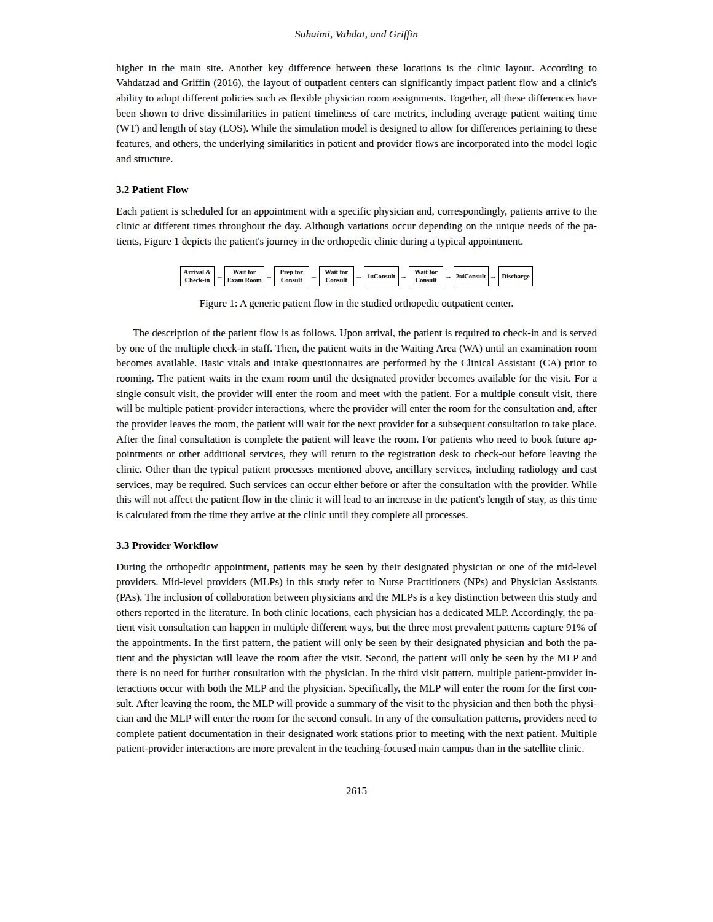Suhaimi, Vahdat, and Griffin
higher in the main site. Another key difference between these locations is the clinic layout. According to Vahdatzad and Griffin (2016), the layout of outpatient centers can significantly impact patient flow and a clinic's ability to adopt different policies such as flexible physician room assignments. Together, all these differences have been shown to drive dissimilarities in patient timeliness of care metrics, including average patient waiting time (WT) and length of stay (LOS). While the simulation model is designed to allow for differences pertaining to these features, and others, the underlying similarities in patient and provider flows are incorporated into the model logic and structure.
3.2 Patient Flow
Each patient is scheduled for an appointment with a specific physician and, correspondingly, patients arrive to the clinic at different times throughout the day. Although variations occur depending on the unique needs of the patients, Figure 1 depicts the patient's journey in the orthopedic clinic during a typical appointment.
Arrival &
Check-in
Wait for
Exam Room
Prep for
Consult
Wait for
Consult
1st Consult
Wait for
Consult
2nd Consult
Discharge
Figure 1: A generic patient flow in the studied orthopedic outpatient center.
The description of the patient flow is as follows. Upon arrival, the patient is required to check-in and is served by one of the multiple check-in staff. Then, the patient waits in the Waiting Area (WA) until an examination room becomes available. Basic vitals and intake questionnaires are performed by the Clinical Assistant (CA) prior to rooming. The patient waits in the exam room until the designated provider becomes available for the visit. For a single consult visit, the provider will enter the room and meet with the patient. For a multiple consult visit, there will be multiple patient-provider interactions, where the provider will enter the room for the consultation and, after the provider leaves the room, the patient will wait for the next provider for a subsequent consultation to take place. After the final consultation is complete the patient will leave the room. For patients who need to book future appointments or other additional services, they will return to the registration desk to check-out before leaving the clinic. Other than the typical patient processes mentioned above, ancillary services, including radiology and cast services, may be required. Such services can occur either before or after the consultation with the provider. While this will not affect the patient flow in the clinic it will lead to an increase in the patient's length of stay, as this time is calculated from the time they arrive at the clinic until they complete all processes.
3.3 Provider Workflow
During the orthopedic appointment, patients may be seen by their designated physician or one of the mid-level providers. Mid-level providers (MLPs) in this study refer to Nurse Practitioners (NPs) and Physician Assistants (PAs). The inclusion of collaboration between physicians and the MLPs is a key distinction between this study and others reported in the literature. In both clinic locations, each physician has a dedicated MLP. Accordingly, the patient visit consultation can happen in multiple different ways, but the three most prevalent patterns capture 91% of the appointments. In the first pattern, the patient will only be seen by their designated physician and both the patient and the physician will leave the room after the visit. Second, the patient will only be seen by the MLP and there is no need for further consultation with the physician. In the third visit pattern, multiple patient-provider interactions occur with both the MLP and the physician. Specifically, the MLP will enter the room for the first consult. After leaving the room, the MLP will provide a summary of the visit to the physician and then both the physician and the MLP will enter the room for the second consult. In any of the consultation patterns, providers need to complete patient documentation in their designated work stations prior to meeting with the next patient. Multiple patient-provider interactions are more prevalent in the teaching-focused main campus than in the satellite clinic.
2615